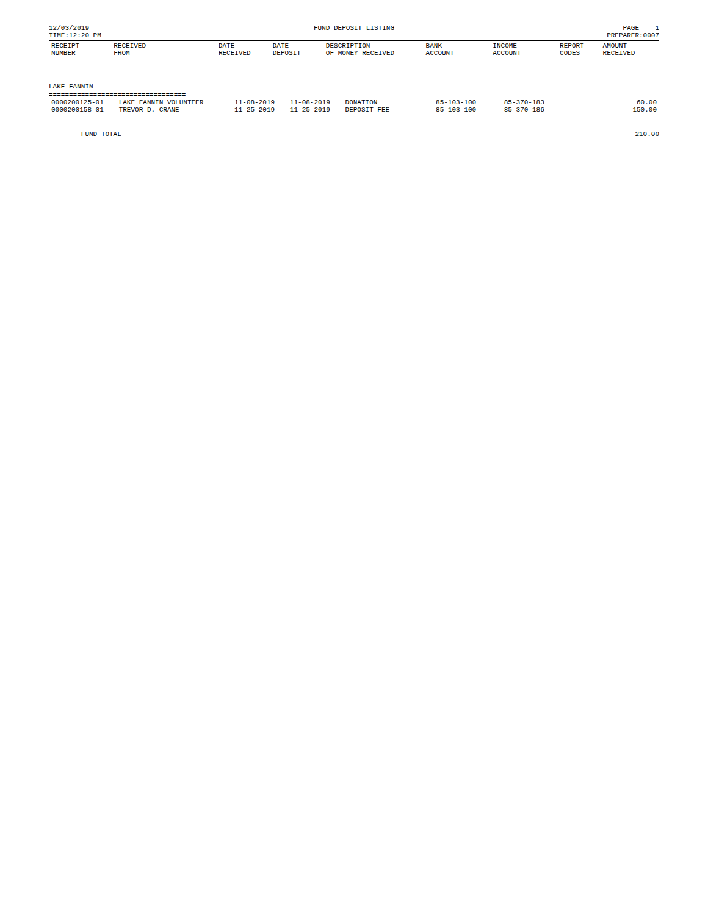12/03/2019
FUND DEPOSIT LISTING
PAGE 1
TIME:12:20 PM
PREPARER:0007
| RECEIPT | RECEIVED | DATE | DATE | DESCRIPTION | BANK | INCOME | REPORT | AMOUNT |
| --- | --- | --- | --- | --- | --- | --- | --- | --- |
| NUMBER | FROM | RECEIVED | DEPOSIT | OF MONEY RECEIVED | ACCOUNT | ACCOUNT | CODES | RECEIVED |
LAKE FANNIN
==================================
| 0000200125-01 | LAKE FANNIN VOLUNTEER | 11-08-2019 | 11-08-2019 | DONATION | 85-103-100 | 85-370-183 | | 60.00 |
| 0000200158-01 | TREVOR D. CRANE | 11-25-2019 | 11-25-2019 | DEPOSIT FEE | 85-103-100 | 85-370-186 | | 150.00 |
FUND TOTAL
210.00